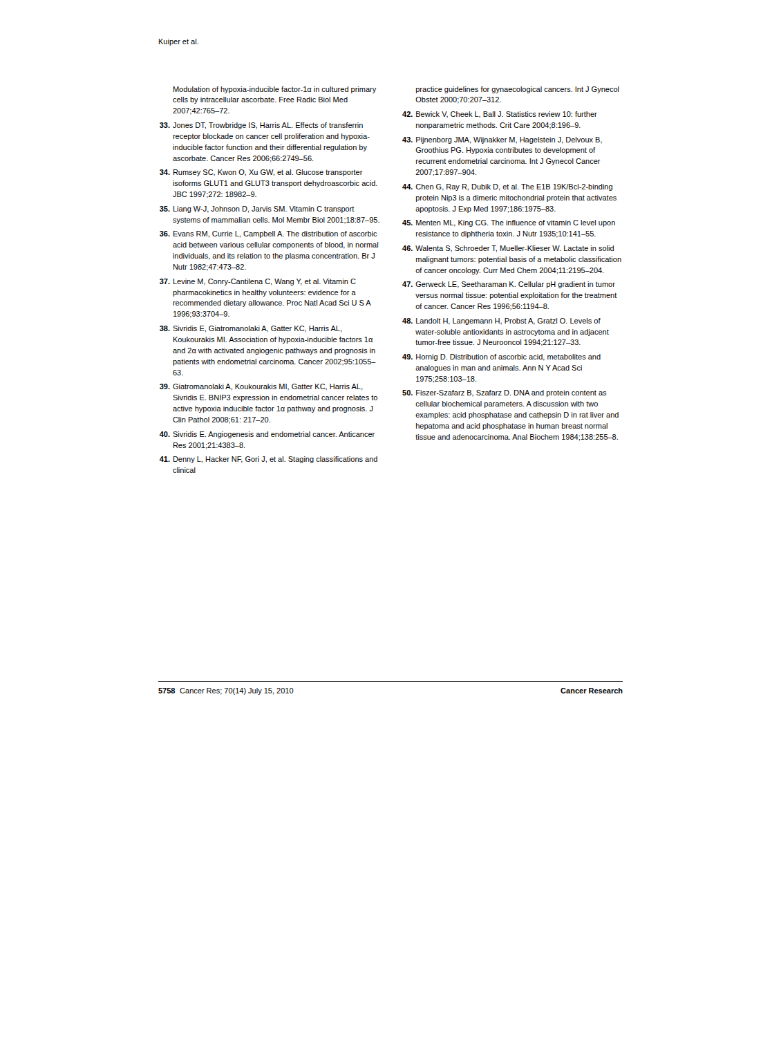Kuiper et al.
Modulation of hypoxia-inducible factor-1α in cultured primary cells by intracellular ascorbate. Free Radic Biol Med 2007;42:765–72.
33. Jones DT, Trowbridge IS, Harris AL. Effects of transferrin receptor blockade on cancer cell proliferation and hypoxia-inducible factor function and their differential regulation by ascorbate. Cancer Res 2006;66:2749–56.
34. Rumsey SC, Kwon O, Xu GW, et al. Glucose transporter isoforms GLUT1 and GLUT3 transport dehydroascorbic acid. JBC 1997;272: 18982–9.
35. Liang W-J, Johnson D, Jarvis SM. Vitamin C transport systems of mammalian cells. Mol Membr Biol 2001;18:87–95.
36. Evans RM, Currie L, Campbell A. The distribution of ascorbic acid between various cellular components of blood, in normal individuals, and its relation to the plasma concentration. Br J Nutr 1982;47:473–82.
37. Levine M, Conry-Cantilena C, Wang Y, et al. Vitamin C pharmacokinetics in healthy volunteers: evidence for a recommended dietary allowance. Proc Natl Acad Sci U S A 1996;93:3704–9.
38. Sivridis E, Giatromanolaki A, Gatter KC, Harris AL, Koukourakis MI. Association of hypoxia-inducible factors 1α and 2α with activated angiogenic pathways and prognosis in patients with endometrial carcinoma. Cancer 2002;95:1055–63.
39. Giatromanolaki A, Koukourakis MI, Gatter KC, Harris AL, Sivridis E. BNIP3 expression in endometrial cancer relates to active hypoxia inducible factor 1α pathway and prognosis. J Clin Pathol 2008;61: 217–20.
40. Sivridis E. Angiogenesis and endometrial cancer. Anticancer Res 2001;21:4383–8.
41. Denny L, Hacker NF, Gori J, et al. Staging classifications and clinical
practice guidelines for gynaecological cancers. Int J Gynecol Obstet 2000;70:207–312.
42. Bewick V, Cheek L, Ball J. Statistics review 10: further nonparametric methods. Crit Care 2004;8:196–9.
43. Pijnenborg JMA, Wijnakker M, Hagelstein J, Delvoux B, Groothius PG. Hypoxia contributes to development of recurrent endometrial carcinoma. Int J Gynecol Cancer 2007;17:897–904.
44. Chen G, Ray R, Dubik D, et al. The E1B 19K/Bcl-2-binding protein Nip3 is a dimeric mitochondrial protein that activates apoptosis. J Exp Med 1997;186:1975–83.
45. Menten ML, King CG. The influence of vitamin C level upon resistance to diphtheria toxin. J Nutr 1935;10:141–55.
46. Walenta S, Schroeder T, Mueller-Klieser W. Lactate in solid malignant tumors: potential basis of a metabolic classification of cancer oncology. Curr Med Chem 2004;11:2195–204.
47. Gerweck LE, Seetharaman K. Cellular pH gradient in tumor versus normal tissue: potential exploitation for the treatment of cancer. Cancer Res 1996;56:1194–8.
48. Landolt H, Langemann H, Probst A, Gratzl O. Levels of water-soluble antioxidants in astrocytoma and in adjacent tumor-free tissue. J Neurooncol 1994;21:127–33.
49. Hornig D. Distribution of ascorbic acid, metabolites and analogues in man and animals. Ann N Y Acad Sci 1975;258:103–18.
50. Fiszer-Szafarz B, Szafarz D. DNA and protein content as cellular biochemical parameters. A discussion with two examples: acid phosphatase and cathepsin D in rat liver and hepatoma and acid phosphatase in human breast normal tissue and adenocarcinoma. Anal Biochem 1984;138:255–8.
5758 Cancer Res; 70(14) July 15, 2010
Cancer Research